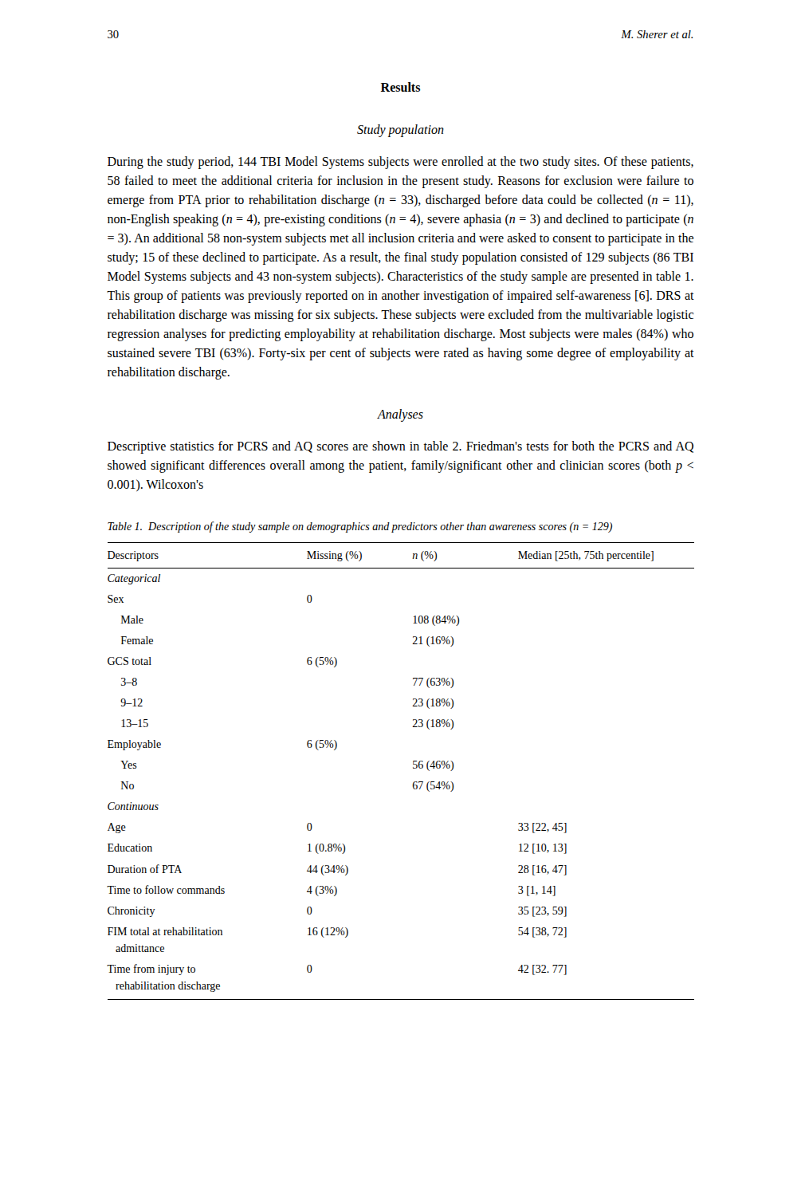30 M. Sherer et al.
Results
Study population
During the study period, 144 TBI Model Systems subjects were enrolled at the two study sites. Of these patients, 58 failed to meet the additional criteria for inclusion in the present study. Reasons for exclusion were failure to emerge from PTA prior to rehabilitation discharge (n = 33), discharged before data could be collected (n = 11), non-English speaking (n = 4), pre-existing conditions (n = 4), severe aphasia (n = 3) and declined to participate (n = 3). An additional 58 non-system subjects met all inclusion criteria and were asked to consent to participate in the study; 15 of these declined to participate. As a result, the final study population consisted of 129 subjects (86 TBI Model Systems subjects and 43 non-system subjects). Characteristics of the study sample are presented in table 1. This group of patients was previously reported on in another investigation of impaired self-awareness [6]. DRS at rehabilitation discharge was missing for six subjects. These subjects were excluded from the multivariable logistic regression analyses for predicting employability at rehabilitation discharge. Most subjects were males (84%) who sustained severe TBI (63%). Forty-six per cent of subjects were rated as having some degree of employability at rehabilitation discharge.
Analyses
Descriptive statistics for PCRS and AQ scores are shown in table 2. Friedman's tests for both the PCRS and AQ showed significant differences overall among the patient, family/significant other and clinician scores (both p < 0.001). Wilcoxon's
Table 1. Description of the study sample on demographics and predictors other than awareness scores (n = 129)
| Descriptors | Missing (%) | n (%) | Median [25th, 75th percentile] |
| --- | --- | --- | --- |
| Categorical | | | |
| Sex | 0 | | |
| Male | | 108 (84%) | |
| Female | | 21 (16%) | |
| GCS total | 6 (5%) | | |
| 3–8 | | 77 (63%) | |
| 9–12 | | 23 (18%) | |
| 13–15 | | 23 (18%) | |
| Employable | 6 (5%) | | |
| Yes | | 56 (46%) | |
| No | | 67 (54%) | |
| Continuous | | | |
| Age | 0 | | 33 [22, 45] |
| Education | 1 (0.8%) | | 12 [10, 13] |
| Duration of PTA | 44 (34%) | | 28 [16, 47] |
| Time to follow commands | 4 (3%) | | 3 [1, 14] |
| Chronicity | 0 | | 35 [23, 59] |
| FIM total at rehabilitation admittance | 16 (12%) | | 54 [38, 72] |
| Time from injury to rehabilitation discharge | 0 | | 42 [32. 77] |